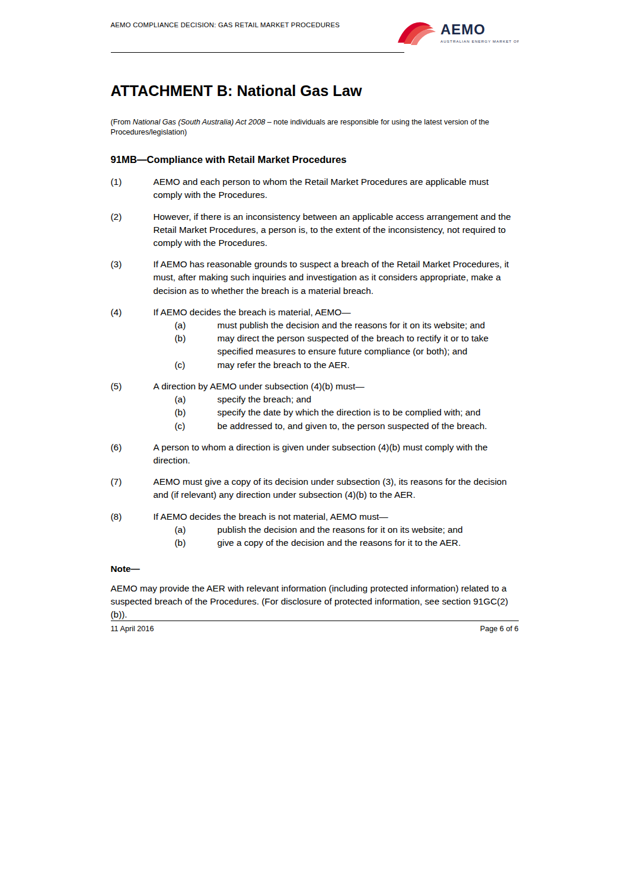AEMO Compliance Decision: Gas Retail Market Procedures
AEMO AUSTRALIAN ENERGY MARKET OPERATOR
ATTACHMENT B: National Gas Law
(From National Gas (South Australia) Act 2008 – note individuals are responsible for using the latest version of the Procedures/legislation)
91MB—Compliance with Retail Market Procedures
(1) AEMO and each person to whom the Retail Market Procedures are applicable must comply with the Procedures.
(2) However, if there is an inconsistency between an applicable access arrangement and the Retail Market Procedures, a person is, to the extent of the inconsistency, not required to comply with the Procedures.
(3) If AEMO has reasonable grounds to suspect a breach of the Retail Market Procedures, it must, after making such inquiries and investigation as it considers appropriate, make a decision as to whether the breach is a material breach.
(4) If AEMO decides the breach is material, AEMO—
(a) must publish the decision and the reasons for it on its website; and
(b) may direct the person suspected of the breach to rectify it or to take specified measures to ensure future compliance (or both); and
(c) may refer the breach to the AER.
(5) A direction by AEMO under subsection (4)(b) must—
(a) specify the breach; and
(b) specify the date by which the direction is to be complied with; and
(c) be addressed to, and given to, the person suspected of the breach.
(6) A person to whom a direction is given under subsection (4)(b) must comply with the direction.
(7) AEMO must give a copy of its decision under subsection (3), its reasons for the decision and (if relevant) any direction under subsection (4)(b) to the AER.
(8) If AEMO decides the breach is not material, AEMO must—
(a) publish the decision and the reasons for it on its website; and
(b) give a copy of the decision and the reasons for it to the AER.
Note—
AEMO may provide the AER with relevant information (including protected information) related to a suspected breach of the Procedures. (For disclosure of protected information, see section 91GC(2)(b)).
11 April 2016 Page 6 of 6